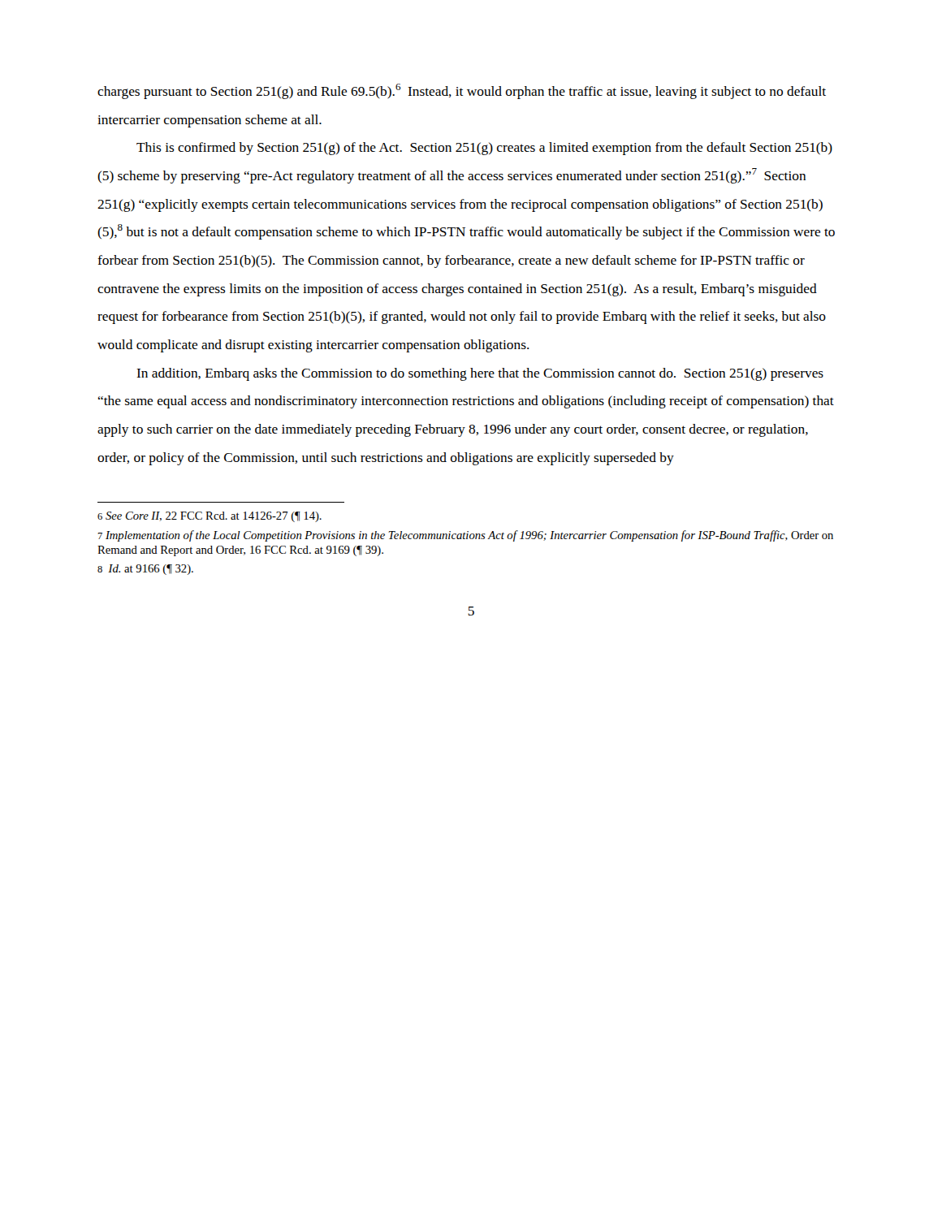charges pursuant to Section 251(g) and Rule 69.5(b).6 Instead, it would orphan the traffic at issue, leaving it subject to no default intercarrier compensation scheme at all.
This is confirmed by Section 251(g) of the Act. Section 251(g) creates a limited exemption from the default Section 251(b)(5) scheme by preserving “pre-Act regulatory treatment of all the access services enumerated under section 251(g).”7 Section 251(g) “explicitly exempts certain telecommunications services from the reciprocal compensation obligations” of Section 251(b)(5),8 but is not a default compensation scheme to which IP-PSTN traffic would automatically be subject if the Commission were to forbear from Section 251(b)(5). The Commission cannot, by forbearance, create a new default scheme for IP-PSTN traffic or contravene the express limits on the imposition of access charges contained in Section 251(g). As a result, Embarq’s misguided request for forbearance from Section 251(b)(5), if granted, would not only fail to provide Embarq with the relief it seeks, but also would complicate and disrupt existing intercarrier compensation obligations.
In addition, Embarq asks the Commission to do something here that the Commission cannot do. Section 251(g) preserves “the same equal access and nondiscriminatory interconnection restrictions and obligations (including receipt of compensation) that apply to such carrier on the date immediately preceding February 8, 1996 under any court order, consent decree, or regulation, order, or policy of the Commission, until such restrictions and obligations are explicitly superseded by
6 See Core II, 22 FCC Rcd. at 14126-27 (¶ 14).
7 Implementation of the Local Competition Provisions in the Telecommunications Act of 1996; Intercarrier Compensation for ISP-Bound Traffic, Order on Remand and Report and Order, 16 FCC Rcd. at 9169 (¶ 39).
8 Id. at 9166 (¶ 32).
5